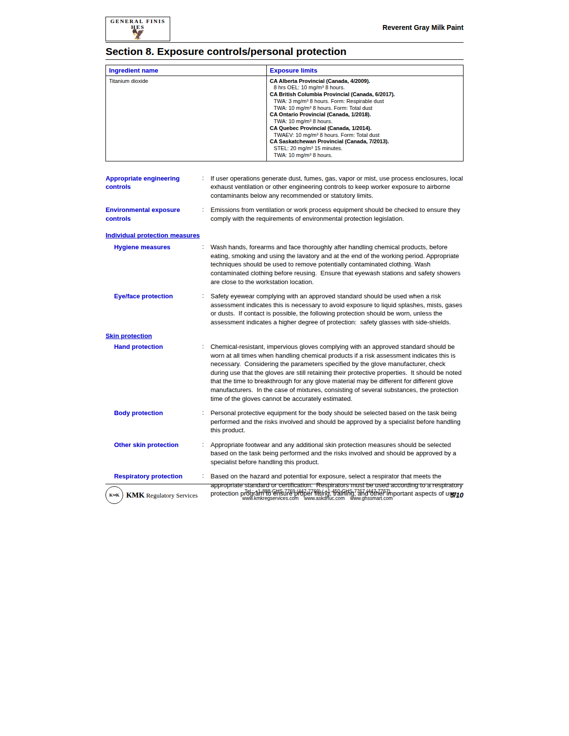GENERAL FINISHES
🦅
Reverent Gray Milk Paint
Section 8. Exposure controls/personal protection
| Ingredient name | Exposure limits |
| --- | --- |
| Titanium dioxide | CA Alberta Provincial (Canada, 4/2009). 8 hrs OEL: 10 mg/m³ 8 hours. CA British Columbia Provincial (Canada, 6/2017). TWA: 3 mg/m³ 8 hours. Form: Respirable dust TWA: 10 mg/m³ 8 hours. Form: Total dust CA Ontario Provincial (Canada, 1/2018). TWA: 10 mg/m³ 8 hours. CA Quebec Provincial (Canada, 1/2014). TWAEV: 10 mg/m³ 8 hours. Form: Total dust CA Saskatchewan Provincial (Canada, 7/2013). STEL: 20 mg/m³ 15 minutes. TWA: 10 mg/m³ 8 hours. |
Appropriate engineering controls
:
If user operations generate dust, fumes, gas, vapor or mist, use process enclosures, local exhaust ventilation or other engineering controls to keep worker exposure to airborne contaminants below any recommended or statutory limits.
Environmental exposure controls
:
Emissions from ventilation or work process equipment should be checked to ensure they comply with the requirements of environmental protection legislation.
Individual protection measures
Hygiene measures
:
Wash hands, forearms and face thoroughly after handling chemical products, before eating, smoking and using the lavatory and at the end of the working period. Appropriate techniques should be used to remove potentially contaminated clothing. Wash contaminated clothing before reusing. Ensure that eyewash stations and safety showers are close to the workstation location.
Eye/face protection
:
Safety eyewear complying with an approved standard should be used when a risk assessment indicates this is necessary to avoid exposure to liquid splashes, mists, gases or dusts. If contact is possible, the following protection should be worn, unless the assessment indicates a higher degree of protection: safety glasses with side-shields.
Skin protection
Hand protection
:
Chemical-resistant, impervious gloves complying with an approved standard should be worn at all times when handling chemical products if a risk assessment indicates this is necessary. Considering the parameters specified by the glove manufacturer, check during use that the gloves are still retaining their protective properties. It should be noted that the time to breakthrough for any glove material may be different for different glove manufacturers. In the case of mixtures, consisting of several substances, the protection time of the gloves cannot be accurately estimated.
Body protection
:
Personal protective equipment for the body should be selected based on the task being performed and the risks involved and should be approved by a specialist before handling this product.
Other skin protection
:
Appropriate footwear and any additional skin protection measures should be selected based on the task being performed and the risks involved and should be approved by a specialist before handling this product.
Respiratory protection
:
Based on the hazard and potential for exposure, select a respirator that meets the appropriate standard or certification. Respirators must be used according to a respiratory protection program to ensure proper fitting, training, and other important aspects of use.
KMK
KMK Regulatory Services
Tel : +1-888-GHS-7769 (447-7769) / +1-450-GHS-7767 (447-7767)
www.kmkregservices.com www.askdrluc.com www.ghssmart.com
5/10